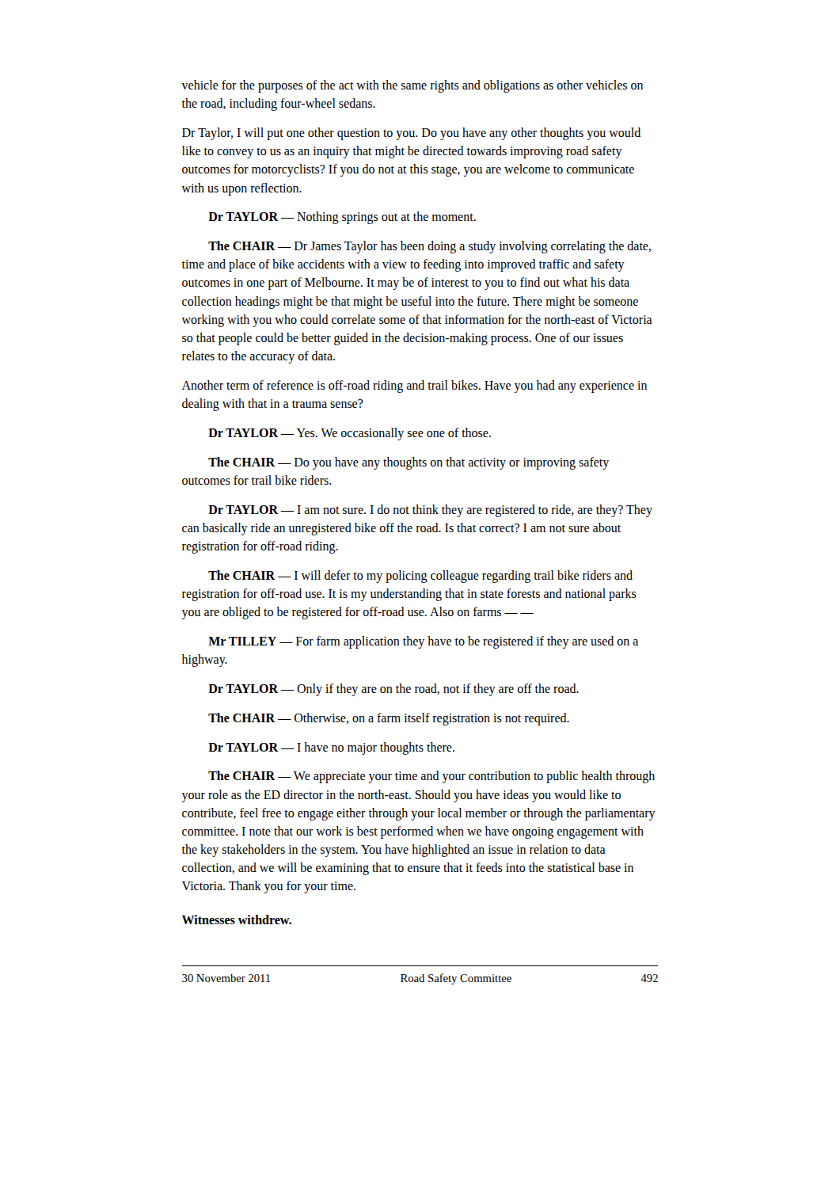vehicle for the purposes of the act with the same rights and obligations as other vehicles on the road, including four-wheel sedans.
Dr Taylor, I will put one other question to you. Do you have any other thoughts you would like to convey to us as an inquiry that might be directed towards improving road safety outcomes for motorcyclists? If you do not at this stage, you are welcome to communicate with us upon reflection.
Dr TAYLOR — Nothing springs out at the moment.
The CHAIR — Dr James Taylor has been doing a study involving correlating the date, time and place of bike accidents with a view to feeding into improved traffic and safety outcomes in one part of Melbourne. It may be of interest to you to find out what his data collection headings might be that might be useful into the future. There might be someone working with you who could correlate some of that information for the north-east of Victoria so that people could be better guided in the decision-making process. One of our issues relates to the accuracy of data.
Another term of reference is off-road riding and trail bikes. Have you had any experience in dealing with that in a trauma sense?
Dr TAYLOR — Yes. We occasionally see one of those.
The CHAIR — Do you have any thoughts on that activity or improving safety outcomes for trail bike riders.
Dr TAYLOR — I am not sure. I do not think they are registered to ride, are they? They can basically ride an unregistered bike off the road. Is that correct? I am not sure about registration for off-road riding.
The CHAIR — I will defer to my policing colleague regarding trail bike riders and registration for off-road use. It is my understanding that in state forests and national parks you are obliged to be registered for off-road use. Also on farms — —
Mr TILLEY — For farm application they have to be registered if they are used on a highway.
Dr TAYLOR — Only if they are on the road, not if they are off the road.
The CHAIR — Otherwise, on a farm itself registration is not required.
Dr TAYLOR — I have no major thoughts there.
The CHAIR — We appreciate your time and your contribution to public health through your role as the ED director in the north-east. Should you have ideas you would like to contribute, feel free to engage either through your local member or through the parliamentary committee. I note that our work is best performed when we have ongoing engagement with the key stakeholders in the system. You have highlighted an issue in relation to data collection, and we will be examining that to ensure that it feeds into the statistical base in Victoria. Thank you for your time.
Witnesses withdrew.
30 November 2011 Road Safety Committee 492